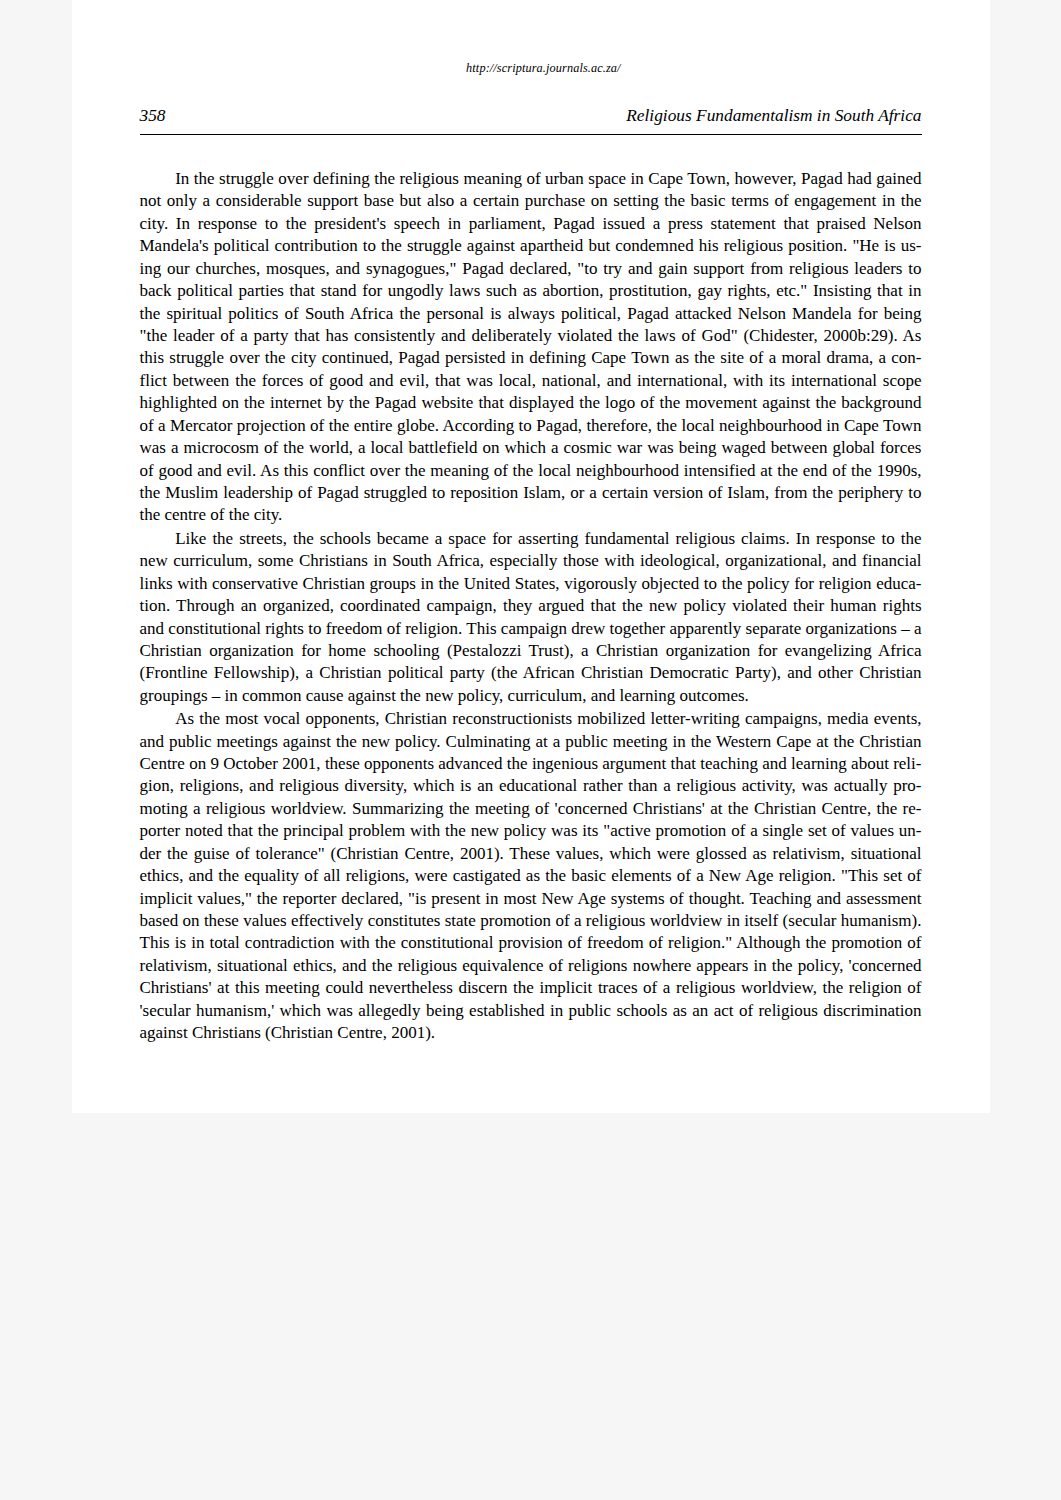http://scriptura.journals.ac.za/
358 Religious Fundamentalism in South Africa
In the struggle over defining the religious meaning of urban space in Cape Town, however, Pagad had gained not only a considerable support base but also a certain purchase on setting the basic terms of engagement in the city. In response to the president's speech in parliament, Pagad issued a press statement that praised Nelson Mandela's political contribution to the struggle against apartheid but condemned his religious position. "He is using our churches, mosques, and synagogues," Pagad declared, "to try and gain support from religious leaders to back political parties that stand for ungodly laws such as abortion, prostitution, gay rights, etc." Insisting that in the spiritual politics of South Africa the personal is always political, Pagad attacked Nelson Mandela for being "the leader of a party that has consistently and deliberately violated the laws of God" (Chidester, 2000b:29). As this struggle over the city continued, Pagad persisted in defining Cape Town as the site of a moral drama, a conflict between the forces of good and evil, that was local, national, and international, with its international scope highlighted on the internet by the Pagad website that displayed the logo of the movement against the background of a Mercator projection of the entire globe. According to Pagad, therefore, the local neighbourhood in Cape Town was a microcosm of the world, a local battlefield on which a cosmic war was being waged between global forces of good and evil. As this conflict over the meaning of the local neighbourhood intensified at the end of the 1990s, the Muslim leadership of Pagad struggled to reposition Islam, or a certain version of Islam, from the periphery to the centre of the city.
Like the streets, the schools became a space for asserting fundamental religious claims. In response to the new curriculum, some Christians in South Africa, especially those with ideological, organizational, and financial links with conservative Christian groups in the United States, vigorously objected to the policy for religion education. Through an organized, coordinated campaign, they argued that the new policy violated their human rights and constitutional rights to freedom of religion. This campaign drew together apparently separate organizations – a Christian organization for home schooling (Pestalozzi Trust), a Christian organization for evangelizing Africa (Frontline Fellowship), a Christian political party (the African Christian Democratic Party), and other Christian groupings – in common cause against the new policy, curriculum, and learning outcomes.
As the most vocal opponents, Christian reconstructionists mobilized letter-writing campaigns, media events, and public meetings against the new policy. Culminating at a public meeting in the Western Cape at the Christian Centre on 9 October 2001, these opponents advanced the ingenious argument that teaching and learning about religion, religions, and religious diversity, which is an educational rather than a religious activity, was actually promoting a religious worldview. Summarizing the meeting of 'concerned Christians' at the Christian Centre, the reporter noted that the principal problem with the new policy was its "active promotion of a single set of values under the guise of tolerance" (Christian Centre, 2001). These values, which were glossed as relativism, situational ethics, and the equality of all religions, were castigated as the basic elements of a New Age religion. "This set of implicit values," the reporter declared, "is present in most New Age systems of thought. Teaching and assessment based on these values effectively constitutes state promotion of a religious worldview in itself (secular humanism). This is in total contradiction with the constitutional provision of freedom of religion." Although the promotion of relativism, situational ethics, and the religious equivalence of religions nowhere appears in the policy, 'concerned Christians' at this meeting could nevertheless discern the implicit traces of a religious worldview, the religion of 'secular humanism,' which was allegedly being established in public schools as an act of religious discrimination against Christians (Christian Centre, 2001).